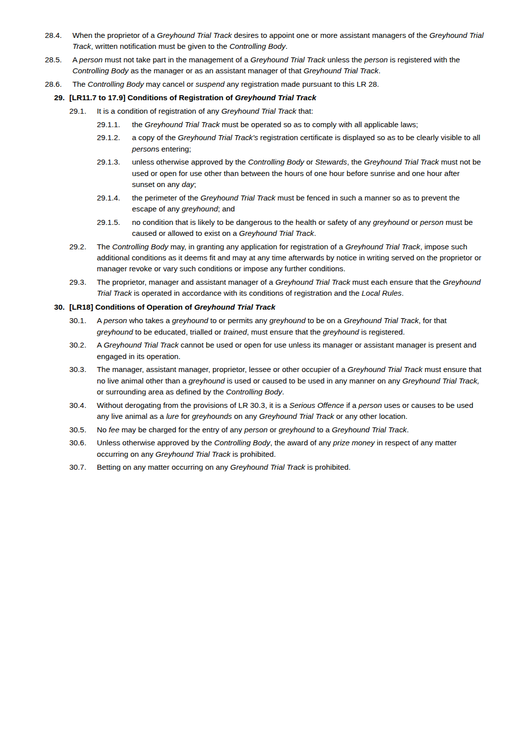28.4. When the proprietor of a Greyhound Trial Track desires to appoint one or more assistant managers of the Greyhound Trial Track, written notification must be given to the Controlling Body.
28.5. A person must not take part in the management of a Greyhound Trial Track unless the person is registered with the Controlling Body as the manager or as an assistant manager of that Greyhound Trial Track.
28.6. The Controlling Body may cancel or suspend any registration made pursuant to this LR 28.
29.[LR11.7 to 17.9] Conditions of Registration of Greyhound Trial Track
29.1. It is a condition of registration of any Greyhound Trial Track that:
29.1.1. the Greyhound Trial Track must be operated so as to comply with all applicable laws;
29.1.2. a copy of the Greyhound Trial Track's registration certificate is displayed so as to be clearly visible to all persons entering;
29.1.3. unless otherwise approved by the Controlling Body or Stewards, the Greyhound Trial Track must not be used or open for use other than between the hours of one hour before sunrise and one hour after sunset on any day;
29.1.4. the perimeter of the Greyhound Trial Track must be fenced in such a manner so as to prevent the escape of any greyhound; and
29.1.5. no condition that is likely to be dangerous to the health or safety of any greyhound or person must be caused or allowed to exist on a Greyhound Trial Track.
29.2. The Controlling Body may, in granting any application for registration of a Greyhound Trial Track, impose such additional conditions as it deems fit and may at any time afterwards by notice in writing served on the proprietor or manager revoke or vary such conditions or impose any further conditions.
29.3. The proprietor, manager and assistant manager of a Greyhound Trial Track must each ensure that the Greyhound Trial Track is operated in accordance with its conditions of registration and the Local Rules.
30.[LR18] Conditions of Operation of Greyhound Trial Track
30.1. A person who takes a greyhound to or permits any greyhound to be on a Greyhound Trial Track, for that greyhound to be educated, trialled or trained, must ensure that the greyhound is registered.
30.2. A Greyhound Trial Track cannot be used or open for use unless its manager or assistant manager is present and engaged in its operation.
30.3. The manager, assistant manager, proprietor, lessee or other occupier of a Greyhound Trial Track must ensure that no live animal other than a greyhound is used or caused to be used in any manner on any Greyhound Trial Track, or surrounding area as defined by the Controlling Body.
30.4. Without derogating from the provisions of LR 30.3, it is a Serious Offence if a person uses or causes to be used any live animal as a lure for greyhounds on any Greyhound Trial Track or any other location.
30.5. No fee may be charged for the entry of any person or greyhound to a Greyhound Trial Track.
30.6. Unless otherwise approved by the Controlling Body, the award of any prize money in respect of any matter occurring on any Greyhound Trial Track is prohibited.
30.7. Betting on any matter occurring on any Greyhound Trial Track is prohibited.